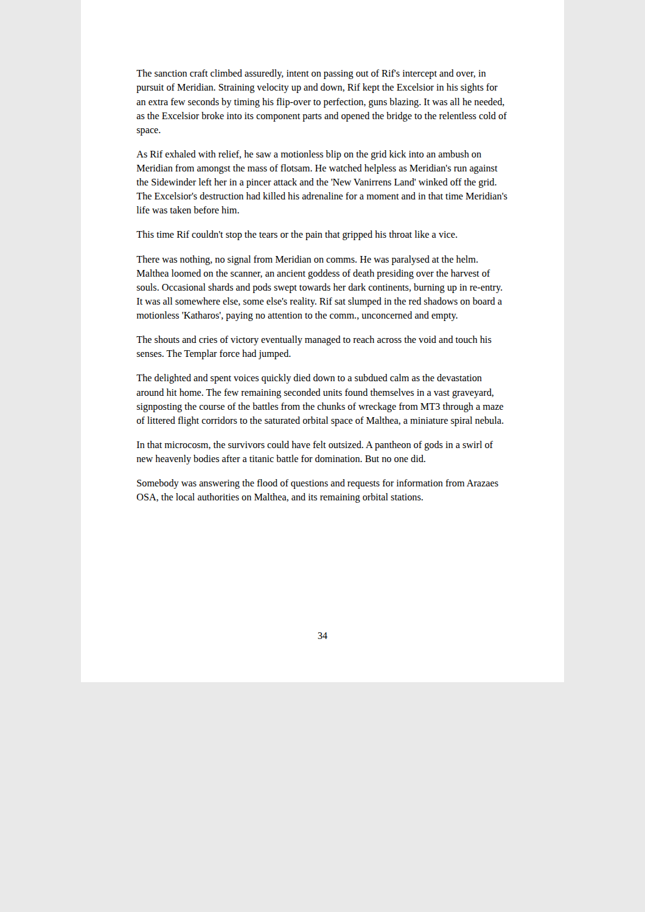The sanction craft climbed assuredly, intent on passing out of Rif's intercept and over, in pursuit of Meridian. Straining velocity up and down, Rif kept the Excelsior in his sights for an extra few seconds by timing his flip-over to perfection, guns blazing. It was all he needed, as the Excelsior broke into its component parts and opened the bridge to the relentless cold of space.
As Rif exhaled with relief, he saw a motionless blip on the grid kick into an ambush on Meridian from amongst the mass of flotsam. He watched helpless as Meridian's run against the Sidewinder left her in a pincer attack and the 'New Vanirrens Land' winked off the grid. The Excelsior's destruction had killed his adrenaline for a moment and in that time Meridian's life was taken before him.
This time Rif couldn't stop the tears or the pain that gripped his throat like a vice.
There was nothing, no signal from Meridian on comms. He was paralysed at the helm. Malthea loomed on the scanner, an ancient goddess of death presiding over the harvest of souls. Occasional shards and pods swept towards her dark continents, burning up in re-entry. It was all somewhere else, some else's reality. Rif sat slumped in the red shadows on board a motionless 'Katharos', paying no attention to the comm., unconcerned and empty.
The shouts and cries of victory eventually managed to reach across the void and touch his senses. The Templar force had jumped.
The delighted and spent voices quickly died down to a subdued calm as the devastation around hit home. The few remaining seconded units found themselves in a vast graveyard, signposting the course of the battles from the chunks of wreckage from MT3 through a maze of littered flight corridors to the saturated orbital space of Malthea, a miniature spiral nebula.
In that microcosm, the survivors could have felt outsized. A pantheon of gods in a swirl of new heavenly bodies after a titanic battle for domination. But no one did.
Somebody was answering the flood of questions and requests for information from Arazaes OSA, the local authorities on Malthea, and its remaining orbital stations.
34